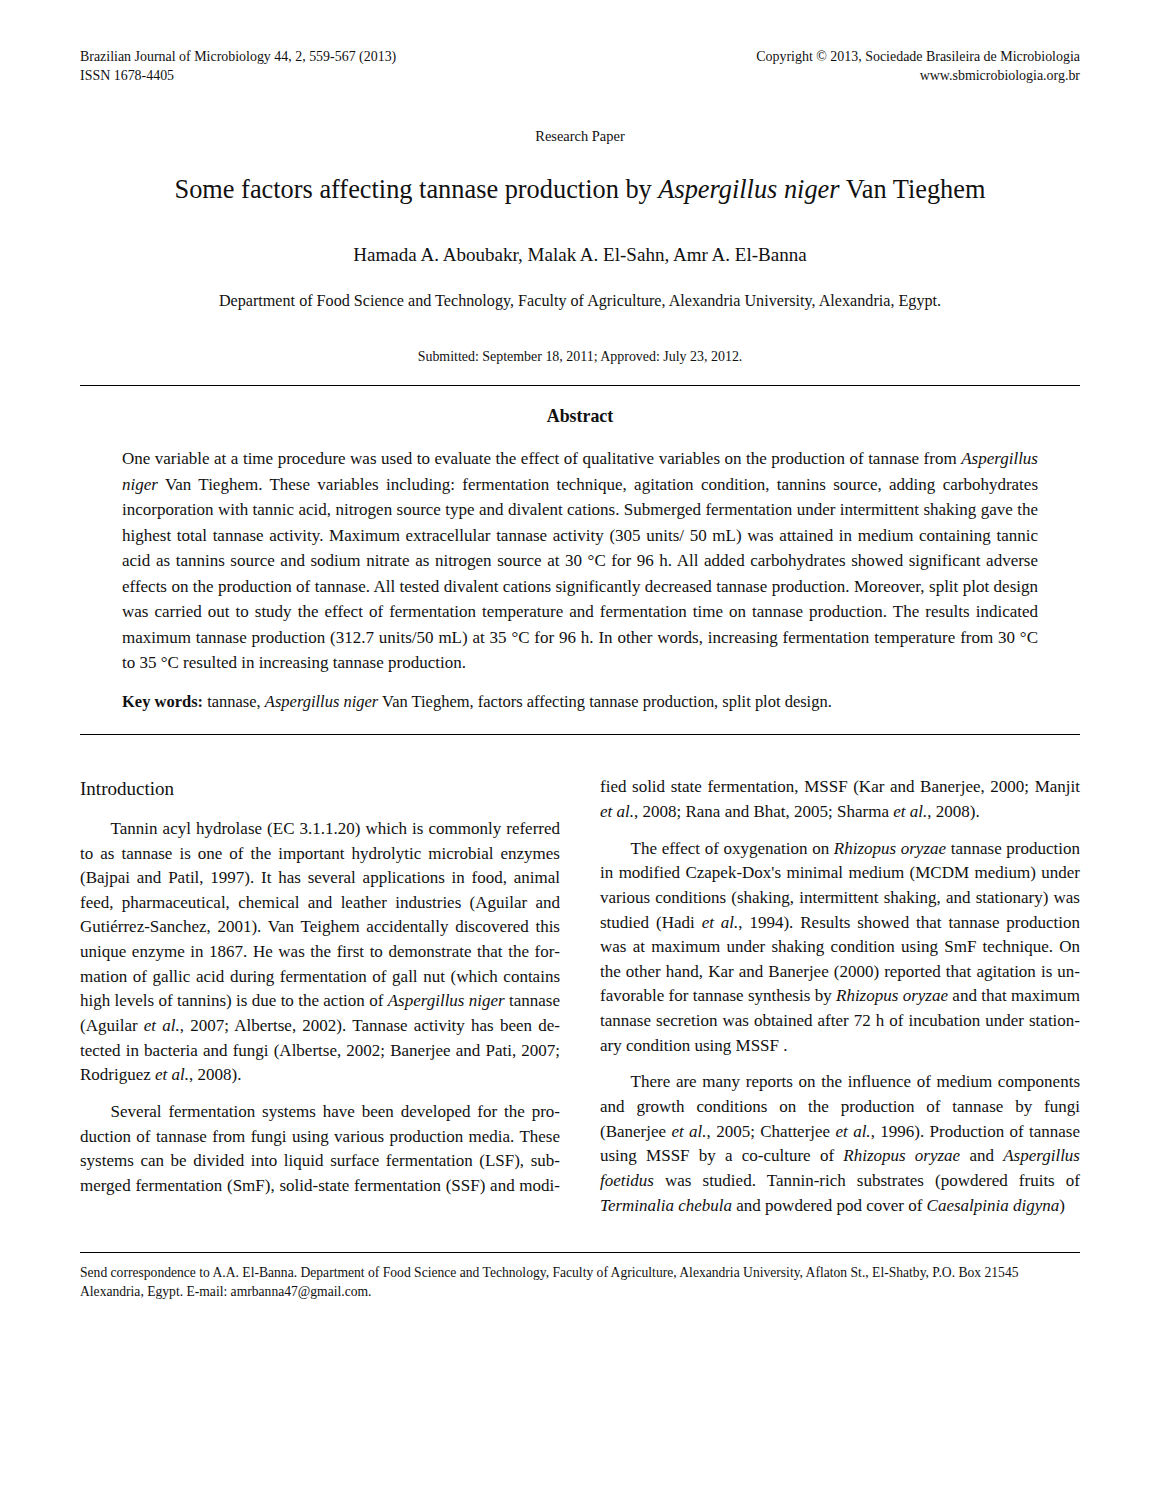Brazilian Journal of Microbiology 44, 2, 559-567 (2013)
ISSN 1678-4405
Copyright © 2013, Sociedade Brasileira de Microbiologia
www.sbmicrobiologia.org.br
Research Paper
Some factors affecting tannase production by Aspergillus niger Van Tieghem
Hamada A. Aboubakr, Malak A. El-Sahn, Amr A. El-Banna
Department of Food Science and Technology, Faculty of Agriculture, Alexandria University, Alexandria, Egypt.
Submitted: September 18, 2011; Approved: July 23, 2012.
Abstract
One variable at a time procedure was used to evaluate the effect of qualitative variables on the production of tannase from Aspergillus niger Van Tieghem. These variables including: fermentation technique, agitation condition, tannins source, adding carbohydrates incorporation with tannic acid, nitrogen source type and divalent cations. Submerged fermentation under intermittent shaking gave the highest total tannase activity. Maximum extracellular tannase activity (305 units/ 50 mL) was attained in medium containing tannic acid as tannins source and sodium nitrate as nitrogen source at 30 °C for 96 h. All added carbohydrates showed significant adverse effects on the production of tannase. All tested divalent cations significantly decreased tannase production. Moreover, split plot design was carried out to study the effect of fermentation temperature and fermentation time on tannase production. The results indicated maximum tannase production (312.7 units/50 mL) at 35 °C for 96 h. In other words, increasing fermentation temperature from 30 °C to 35 °C resulted in increasing tannase production.
Key words: tannase, Aspergillus niger Van Tieghem, factors affecting tannase production, split plot design.
Introduction
Tannin acyl hydrolase (EC 3.1.1.20) which is commonly referred to as tannase is one of the important hydrolytic microbial enzymes (Bajpai and Patil, 1997). It has several applications in food, animal feed, pharmaceutical, chemical and leather industries (Aguilar and Gutiérrez-Sanchez, 2001). Van Teighem accidentally discovered this unique enzyme in 1867. He was the first to demonstrate that the formation of gallic acid during fermentation of gall nut (which contains high levels of tannins) is due to the action of Aspergillus niger tannase (Aguilar et al., 2007; Albertse, 2002). Tannase activity has been detected in bacteria and fungi (Albertse, 2002; Banerjee and Pati, 2007; Rodriguez et al., 2008).
Several fermentation systems have been developed for the production of tannase from fungi using various production media. These systems can be divided into liquid surface fermentation (LSF), submerged fermentation (SmF), solid-state fermentation (SSF) and modified solid state fermentation, MSSF (Kar and Banerjee, 2000; Manjit et al., 2008; Rana and Bhat, 2005; Sharma et al., 2008).
The effect of oxygenation on Rhizopus oryzae tannase production in modified Czapek-Dox's minimal medium (MCDM medium) under various conditions (shaking, intermittent shaking, and stationary) was studied (Hadi et al., 1994). Results showed that tannase production was at maximum under shaking condition using SmF technique. On the other hand, Kar and Banerjee (2000) reported that agitation is unfavorable for tannase synthesis by Rhizopus oryzae and that maximum tannase secretion was obtained after 72 h of incubation under stationary condition using MSSF .
There are many reports on the influence of medium components and growth conditions on the production of tannase by fungi (Banerjee et al., 2005; Chatterjee et al., 1996). Production of tannase using MSSF by a co-culture of Rhizopus oryzae and Aspergillus foetidus was studied. Tannin-rich substrates (powdered fruits of Terminalia chebula and powdered pod cover of Caesalpinia digyna)
Send correspondence to A.A. El-Banna. Department of Food Science and Technology, Faculty of Agriculture, Alexandria University, Aflaton St., El-Shatby, P.O. Box 21545 Alexandria, Egypt. E-mail: amrbanna47@gmail.com.